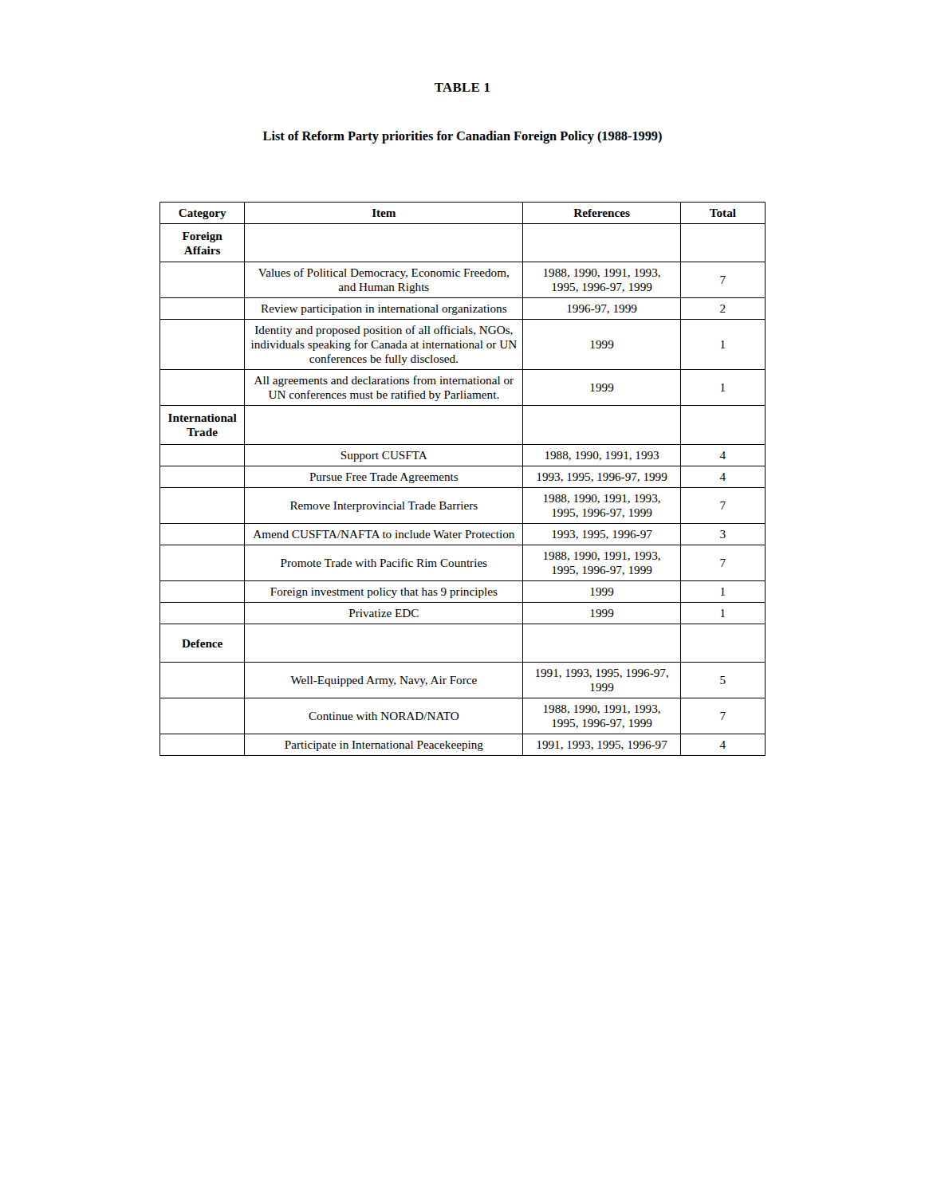TABLE 1
List of Reform Party priorities for Canadian Foreign Policy (1988-1999)
| Category | Item | References | Total |
| --- | --- | --- | --- |
| Foreign Affairs | | | |
| | Values of Political Democracy, Economic Freedom, and Human Rights | 1988, 1990, 1991, 1993, 1995, 1996-97, 1999 | 7 |
| | Review participation in international organizations | 1996-97, 1999 | 2 |
| | Identity and proposed position of all officials, NGOs, individuals speaking for Canada at international or UN conferences be fully disclosed. | 1999 | 1 |
| | All agreements and declarations from international or UN conferences must be ratified by Parliament. | 1999 | 1 |
| International Trade | | | |
| | Support CUSFTA | 1988, 1990, 1991, 1993 | 4 |
| | Pursue Free Trade Agreements | 1993, 1995, 1996-97, 1999 | 4 |
| | Remove Interprovincial Trade Barriers | 1988, 1990, 1991, 1993, 1995, 1996-97, 1999 | 7 |
| | Amend CUSFTA/NAFTA to include Water Protection | 1993, 1995, 1996-97 | 3 |
| | Promote Trade with Pacific Rim Countries | 1988, 1990, 1991, 1993, 1995, 1996-97, 1999 | 7 |
| | Foreign investment policy that has 9 principles | 1999 | 1 |
| | Privatize EDC | 1999 | 1 |
| Defence | | | |
| | Well-Equipped Army, Navy, Air Force | 1991, 1993, 1995, 1996-97, 1999 | 5 |
| | Continue with NORAD/NATO | 1988, 1990, 1991, 1993, 1995, 1996-97, 1999 | 7 |
| | Participate in International Peacekeeping | 1991, 1993, 1995, 1996-97 | 4 |